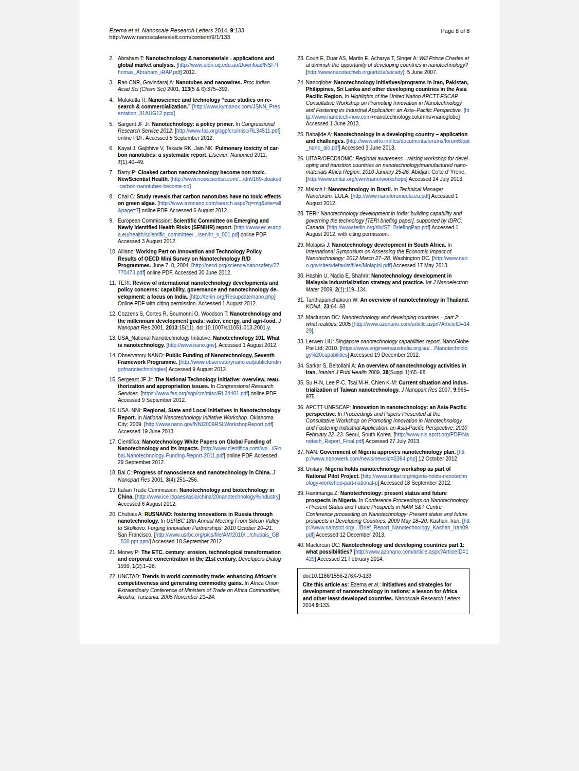Ezema et al. Nanoscale Research Letters 2014, 9:133
http://www.nanoscalereslett.com/content/9/1/133
Page 8 of 8
2. Abraham T: Nanotechnology & nanomaterials - applications and global market analysis. [http://www.aibn.uq.edu.au/Download/NSF/Thomas_Abraham_iRAP.pdf] 2012.
3. Rao CNR, Govindaraj A: Nanotubes and nanowires. Proc Indian Acad Sci (Chem Sci) 2001, 113(5 & 6):375–392.
4. Mulukutla R: Nanoscience and technology “case studies on research & commercialization.” [http://www.kymanox.com/JSNN_Presentation_31AUG12.pptx]
5. Sargent JF Jr: Nanotechnology: a policy primer. In Congressional Research Service 2012. [http://www.fas.org/sgp/crs/misc/RL34511.pdf] online PDF. Accessed 5 September 2012.
6. Kayat J, Gajbhive V, Tekade RK, Jain NK: Pulmonary toxicity of carbon nanotubes: a systematic report. Elsevier: Nanomed 2011, 7(1):40–49.
7. Barry P: Cloaked carbon nanotechnology become non toxic. NewScientist Health. [http://www.newscientist.com/.../dn9169-cloaked-carbon-nanotubes-become-no]
8. Chai C: Study reveals that carbon nanotubes have no toxic effects on green algae. [http://www.azonano.com/search.aspx?q=mg&site=all&page=7] online PDF. Accessed 6 August 2012.
9. European Commission: Scientific Committee on Emerging and Newly Identified Health Risks (SENIHR) report. [http://www.ec.europa.eu/health/scientific_committee/.../senihr_s_001.pd] online PDF. Accessed 3 August 2012.
10. Allianz: Working Part on Innovation and Technology Policy Results of OECD Mini Survey on Nanotechnology R/D Programmes. June 7–8, 2004. [http://oecd.org/science/nanosafety/37770473.pdf] online PDF. Accessed 30 June 2012.
11. TERI: Review of international nanotechnology developments and policy concerns: capability, governance and nanotechnology development: a focus on India. [http://teriin.org/Resupdate/nano.php] Online PDF with citing permission. Accessed 1 August 2012.
12. Cozzens S, Cortes R, Soumonni O, Woodson T: Nanotechnology and the millennium development goals: water, energy, and agri-food. J Nanopart Res 2001, 2013:15(11). doi:10.1007/s11051-013-2001-y.
13. USA_National Nanotechnology Initiative: Nanotechnology 101. What is nanotechnology. [http://www.nano.gov]. Accessed 1 August 2012.
14. Observatory NANO: Public Funding of Nanotechnology, Seventh Framework Programme. [http://www.observatorynano.eu/publicfundingofnanotechnologies] Accessed 9 August 2012.
15. Sergeant JF Jr: The National Technology Initiative: overview, reauthorization and appropriation issues. In Congressional Research Services. [https://www.fas.org/sgp/crs/misc/RL34401.pdf] online PDF. Accessed 9 September 2012.
16. USA_NNI: Regional, State and Local Initiatives in Nanotechnology Report. In National Nanotechnology Initiative Workshop. Oklahoma City; 2009. [http://www.nano.gov/NNI2009RSLWorkshopReport.pdf] Accessed 19 June 2013.
17. Cientifica: Nanotechnology White Papers on Global Funding of Nanotechnology and its Impacts. [http://www.cientifica.com/wp.../Global-Nanotechnology-Funding-Report-2011.pdf] online PDF. Accessed 29 September 2012.
18. Bai C: Progress of nanoscience and nanotechnology in China. J Nanopart Res 2001, 3(4):251–256.
19. Italian Trade Commission: Nanotechnology and biotechnology in China. [http://www.ice.it/paesi/asia/china/20nanotechnology%industry] Accessed 6 August 2012.
20. Chubais A: RUSNANO: fostering innovations in Russia through nanotechnology. In USRBC 18th Annual Meeting From Silicon Valley to Skolkovo: Forging Innovation Partnerships: 2010 October 20–21. San Francisco. [http://www.usrbc.org/pics/file/AM/2010/.../chubais_GB_830.ppt.pptx] Accessed 18 September 2012.
21. Money P: The ETC. century: erosion, technological transformation and corporate concentration in the 21st century. Developers Dialog 1999, 1(2):1–28.
22. UNCTAD: Trends in world commodity trade: enhancing African's competitiveness and generating commodity gains. In Africa Union Extraordinary Conference of Ministers of Trade on Africa Commodities, Arusha, Tanzania: 2005 November 21–24.
23. Court E, Duar AS, Martin E, Acharya T, Singer A: Will Prince Charles et al diminish the opportunity of developing countries in nanotechnology? [http://www.nanotechwb.org/article/society]. 5 June 2007.
24. Nanoglobe: Nanotechnology initiatives/programs in Iran, Pakistan, Philippines, Sri Lanka and other developing countries in the Asia Pacific Region. In Highlights of the United Nation APCTT-ESCAP Consultative Workshop on Promoting Innovation in Nanotechnology and Fostering its Industrial Application: an Asia–Pacific Perspective. [http://www.nanotech-now.com>nanotechnology.columns>nanoglobe] Accessed 1 June 2013.
25. Babajide A: Nanotechnology in a developing country – application and challenges. [http://www.who.int/ifcs/documents/forums/forum6/ppt_nano_alo.pdf] Accessed 3 June 2013.
26. UITAR/OECD/IOMC: Regional awareness - raising workshop for developing and transition countries on nanotechnology/manufactured nanomaterials Africa Region: 2010 January 25-26. Abidjan: Co'te d' Yreire. [http://www.unitar.org/cwm/nano/workshops] Accessed 24 July 2013.
27. Malsch I: Nanotechnology in Brazil. In Technical Manager Nanoforum. EULA. [http://www.nanoforumeula.eu.pdf] Accessed 1 August 2012.
28. TERI: Nanotechnology development in India: building capability and governing the technology [TERI briefing paper], supported by IDRC, Canada. [http://www.teriin.org/div/ST_BriefingPap.pdf] Accessed 1 August 2012, with citing permission.
29. Molapisi J: Nanotechnology development in South Africa. In International Symposium on Assessing the Economic Impact of Nanotechnology: 2012 March 27–28. Washington DC. [http://www.nano.gov/sites/defaults/files/Molapisi.pdf] Accessed 17 May 2013.
30. Hashin U, Nadia E, Shahrir: Nanotechnology development in Malaysia industrialization strategy and practice. Int J Nanoelectron Mater 2009, 2(1):119–134.
31. Tanthapanichakoon W: An overview of nanotechnology in Thailand. KONA, 23:64–68.
32. Maclurcan DC: Nanotechnology and developing countries – part 2: what realities; 2005 [http://www.azonano.com/article.aspx?ArticleID=1429].
33. Lerwen LIU: Singapore nanotechnology capabilities report. NanoGlobe Pte Ltd; 2010. [https://www.engineersaustralia.org.au/.../Nanotechnology%20capabilities] Accessed 19 December 2012.
34. Sarkar S, Beitollahi A: An overview of nanotechnology activities in Iran. Iranian J Publ Health 2009, 38(Suppl 1):65–68.
35. Su H-N, Lee P-C, Tsai M-H, Chien K-M: Current situation and industrialization of Taiwan nanotechnology. J Nanopart Res 2007, 9:965–975.
36. APCTT-UNESCAP: Innovation in nanotechnology: an Asia-Pacific perspective. In Proceedings and Papers Presented at the Consultative Workshop on Promoting Innovation in Nanotechnology and Fostering Industrial Application: an Asia-Pacific Perspective: 2010 February 22–23. Seoul, South Korea. [http://www.nis.apctt.org/PDF/Nanotech_Report_Final.pdf] Accessed 27 July 2013.
37. NAN: Government of Nigeria approves nanotechnology plan. [http://www.nanowerk.com/news/newsid=2364.php] 12 October 2012.
38. Unitary: Nigeria holds nanotechnology workshop as part of National Pilot Project. [http://www.unitar.org/nigeria-holds-nanotechnology-workshop-part-national-p] Accessed 18 September 2012.
39. Hammanga Z: Nanotechnology: present status and future prospects in Nigeria. In Conference Proceedings on Nanotechnology - Present Status and Future Prospects in NAM S&T Centre Conference proceeding on Nanotechnology: Present status and future prospects in Developing Countries: 2009 May 18–20. Kashan, Iran. [http://www.namstct.org/.../Brief_Report_Nanotechnology_Kashan_Iran09.pdf] Accessed 12 December 2013.
40. Maclurcan DC: Nanotechnology and developing countries part 1: what possibilities? [http://www.azonano.com/article.aspx?ArticleID=1429] Accessed 21 February 2014.
doi:10.1186/1556-276X-9-133
Cite this article as: Ezema et al.: Initiatives and strategies for development of nanotechnology in nations: a lesson for Africa and other least developed countries. Nanoscale Research Letters 2014 9:133.